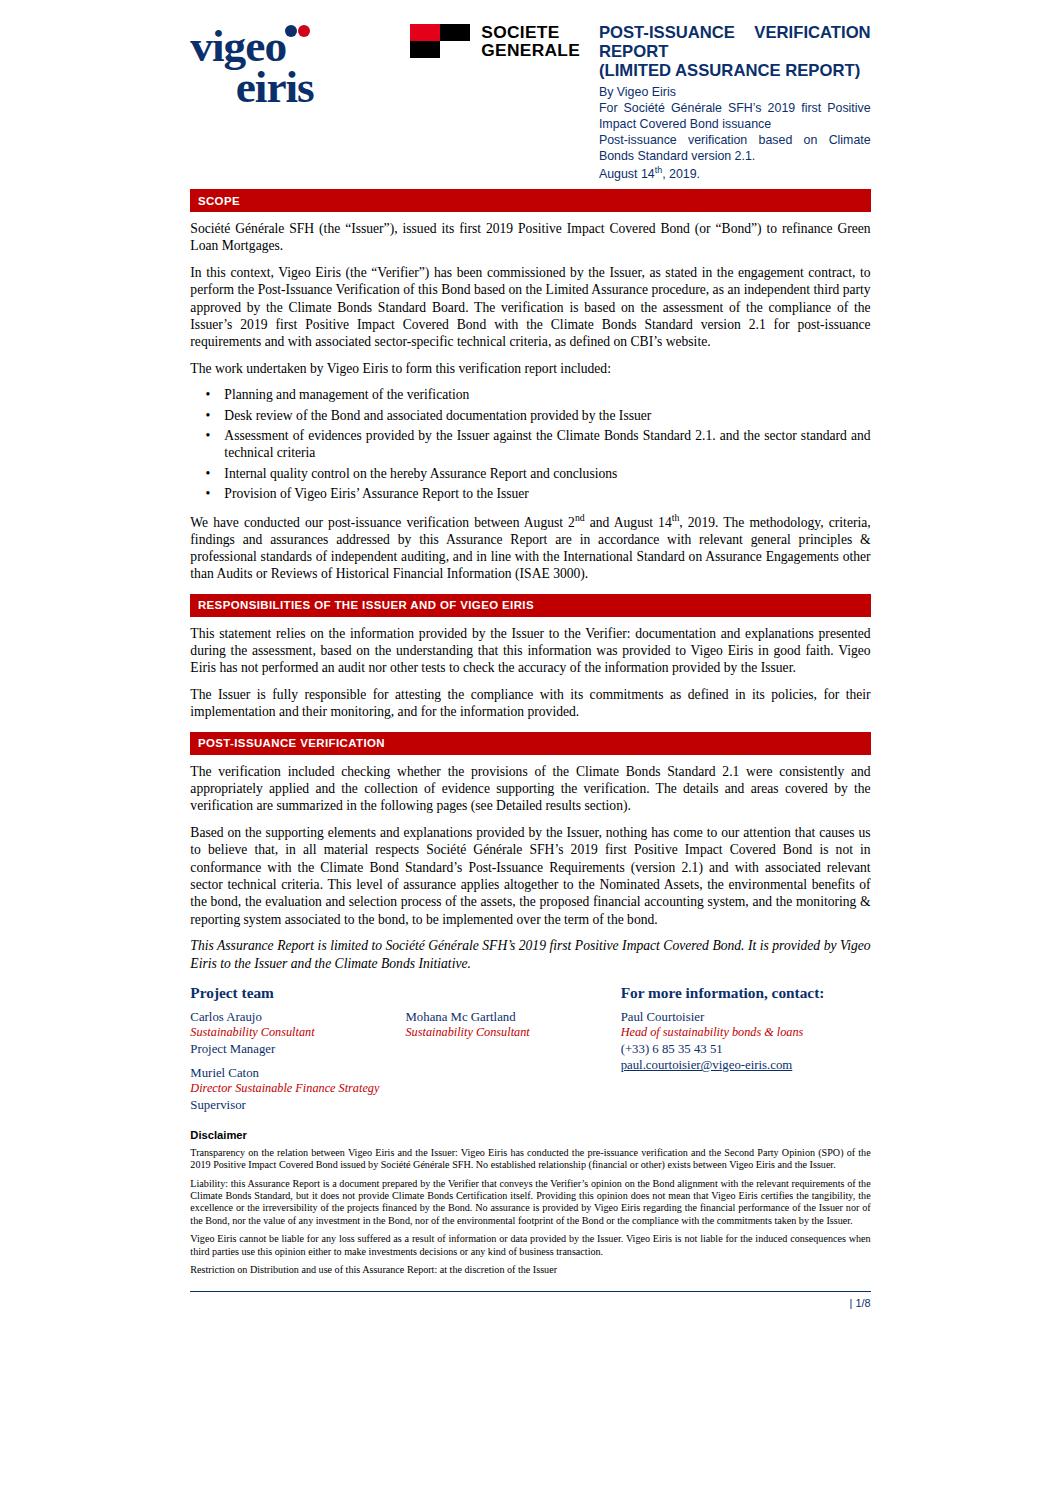vigeo
eiris
SOCIETE
GENERALE
POST-ISSUANCE VERIFICATION REPORT
(LIMITED ASSURANCE REPORT)
By Vigeo Eiris
For Société Générale SFH’s 2019 first Positive Impact Covered Bond issuance
Post-issuance verification based on Climate Bonds Standard version 2.1.
August 14th, 2019.
SCOPE
Société Générale SFH (the “Issuer”), issued its first 2019 Positive Impact Covered Bond (or “Bond”) to refinance Green Loan Mortgages.
In this context, Vigeo Eiris (the “Verifier”) has been commissioned by the Issuer, as stated in the engagement contract, to perform the Post-Issuance Verification of this Bond based on the Limited Assurance procedure, as an independent third party approved by the Climate Bonds Standard Board. The verification is based on the assessment of the compliance of the Issuer’s 2019 first Positive Impact Covered Bond with the Climate Bonds Standard version 2.1 for post-issuance requirements and with associated sector-specific technical criteria, as defined on CBI’s website.
The work undertaken by Vigeo Eiris to form this verification report included:
Planning and management of the verification
Desk review of the Bond and associated documentation provided by the Issuer
Assessment of evidences provided by the Issuer against the Climate Bonds Standard 2.1. and the sector standard and technical criteria
Internal quality control on the hereby Assurance Report and conclusions
Provision of Vigeo Eiris’ Assurance Report to the Issuer
We have conducted our post-issuance verification between August 2nd and August 14th, 2019. The methodology, criteria, findings and assurances addressed by this Assurance Report are in accordance with relevant general principles & professional standards of independent auditing, and in line with the International Standard on Assurance Engagements other than Audits or Reviews of Historical Financial Information (ISAE 3000).
RESPONSIBILITIES OF THE ISSUER AND OF VIGEO EIRIS
This statement relies on the information provided by the Issuer to the Verifier: documentation and explanations presented during the assessment, based on the understanding that this information was provided to Vigeo Eiris in good faith. Vigeo Eiris has not performed an audit nor other tests to check the accuracy of the information provided by the Issuer.
The Issuer is fully responsible for attesting the compliance with its commitments as defined in its policies, for their implementation and their monitoring, and for the information provided.
POST-ISSUANCE VERIFICATION
The verification included checking whether the provisions of the Climate Bonds Standard 2.1 were consistently and appropriately applied and the collection of evidence supporting the verification. The details and areas covered by the verification are summarized in the following pages (see Detailed results section).
Based on the supporting elements and explanations provided by the Issuer, nothing has come to our attention that causes us to believe that, in all material respects Société Générale SFH’s 2019 first Positive Impact Covered Bond is not in conformance with the Climate Bond Standard’s Post-Issuance Requirements (version 2.1) and with associated relevant sector technical criteria. This level of assurance applies altogether to the Nominated Assets, the environmental benefits of the bond, the evaluation and selection process of the assets, the proposed financial accounting system, and the monitoring & reporting system associated to the bond, to be implemented over the term of the bond.
This Assurance Report is limited to Société Générale SFH’s 2019 first Positive Impact Covered Bond. It is provided by Vigeo Eiris to the Issuer and the Climate Bonds Initiative.
Project team
Carlos Araujo
Sustainability Consultant
Project Manager
Muriel Caton
Director Sustainable Finance Strategy
Supervisor
Mohana Mc Gartland
Sustainability Consultant
For more information, contact:
Paul Courtoisier
Head of sustainability bonds & loans
(+33) 6 85 35 43 51
paul.courtoisier@vigeo-eiris.com
Disclaimer
Transparency on the relation between Vigeo Eiris and the Issuer: Vigeo Eiris has conducted the pre-issuance verification and the Second Party Opinion (SPO) of the 2019 Positive Impact Covered Bond issued by Société Générale SFH. No established relationship (financial or other) exists between Vigeo Eiris and the Issuer.
Liability: this Assurance Report is a document prepared by the Verifier that conveys the Verifier’s opinion on the Bond alignment with the relevant requirements of the Climate Bonds Standard, but it does not provide Climate Bonds Certification itself. Providing this opinion does not mean that Vigeo Eiris certifies the tangibility, the excellence or the irreversibility of the projects financed by the Bond. No assurance is provided by Vigeo Eiris regarding the financial performance of the Issuer nor of the Bond, nor the value of any investment in the Bond, nor of the environmental footprint of the Bond or the compliance with the commitments taken by the Issuer.
Vigeo Eiris cannot be liable for any loss suffered as a result of information or data provided by the Issuer. Vigeo Eiris is not liable for the induced consequences when third parties use this opinion either to make investments decisions or any kind of business transaction.
Restriction on Distribution and use of this Assurance Report: at the discretion of the Issuer
| 1/8